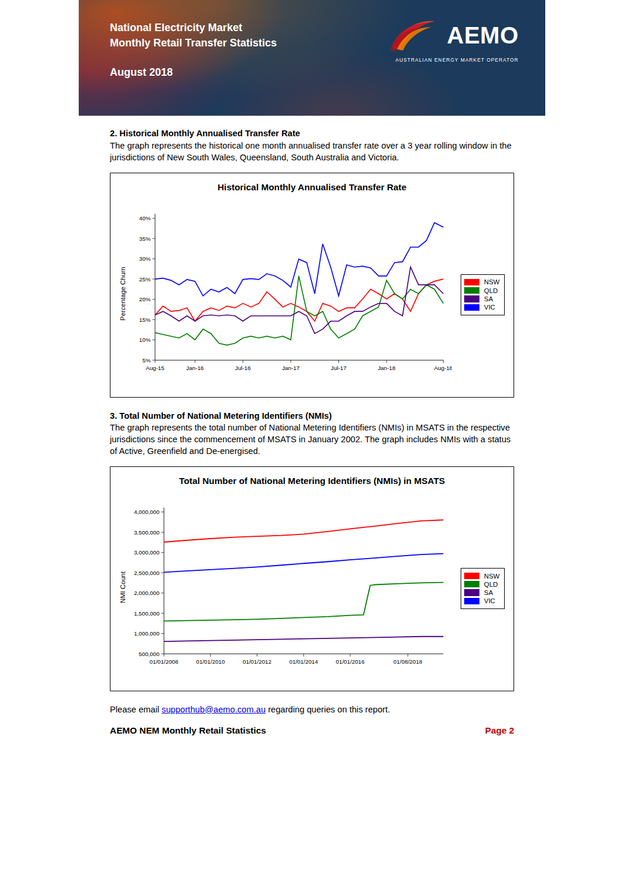National Electricity Market
Monthly Retail Transfer Statistics
August 2018
AEMO
AUSTRALIAN ENERGY MARKET OPERATOR
2. Historical Monthly Annualised Transfer Rate
The graph represents the historical one month annualised transfer rate over a 3 year rolling window in the jurisdictions of New South Wales, Queensland, South Australia and Victoria.
Historical Monthly Annualised Transfer Rate
Percentage Churn 40% 35% 30% 25% 20% 15% 10% 5% Aug-15 Jan-16 Jul-16 Jan-17 Jul-17 Jan-18 Aug-18
NSW
QLD
SA
VIC
3. Total Number of National Metering Identifiers (NMIs)
The graph represents the total number of National Metering Identifiers (NMIs) in MSATS in the respective jurisdictions since the commencement of MSATS in January 2002. The graph includes NMIs with a status of Active, Greenfield and De-energised.
Total Number of National Metering Identifiers (NMIs) in MSATS
NMI Count 4,000,000 3,500,000 3,000,000 2,500,000 2,000,000 1,500,000 1,000,000 500,000 01/01/2008 01/01/2010 01/01/2012 01/01/2014 01/01/2016 01/08/2018
NSW
QLD
SA
VIC
Please email supporthub@aemo.com.au regarding queries on this report.
AEMO NEM Monthly Retail Statistics
Page 2